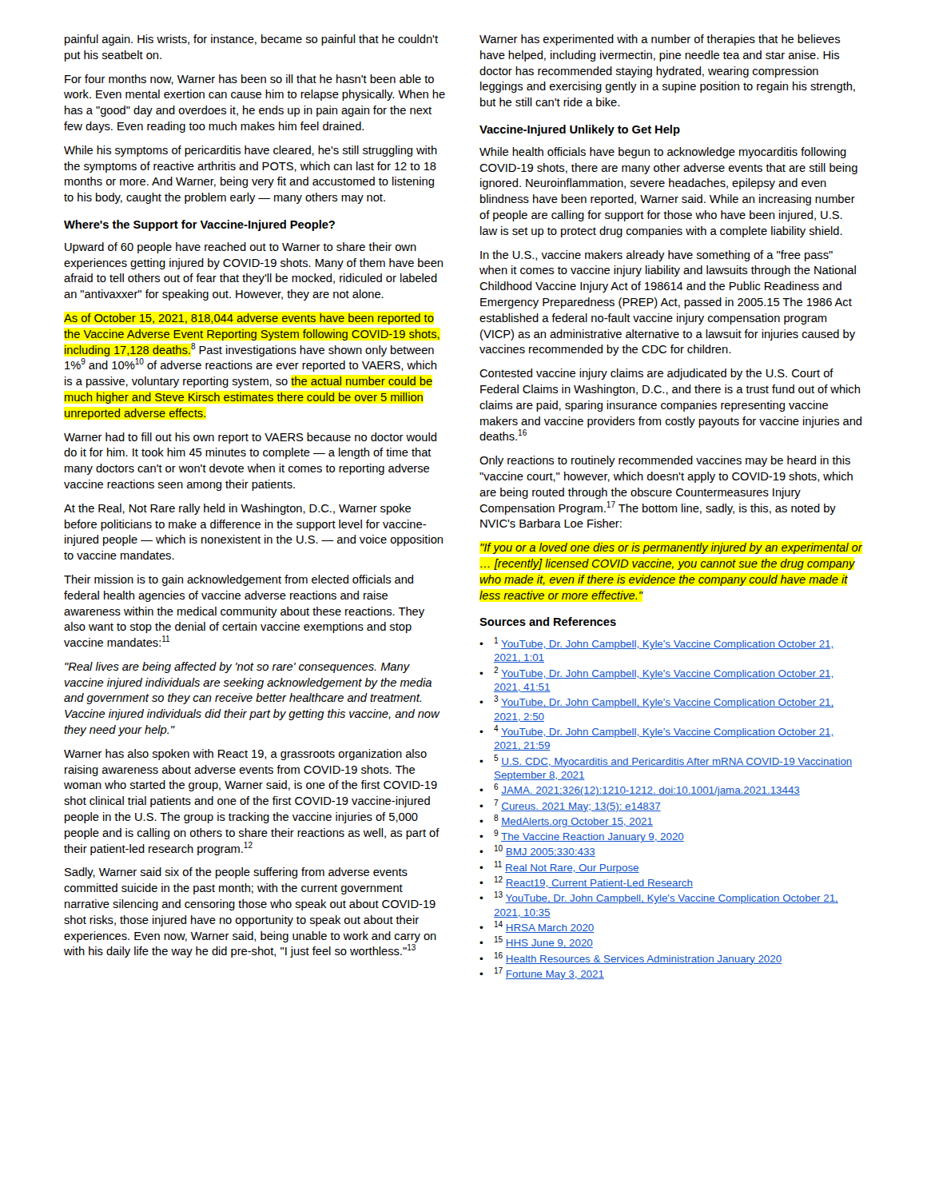painful again. His wrists, for instance, became so painful that he couldn't put his seatbelt on.
For four months now, Warner has been so ill that he hasn't been able to work. Even mental exertion can cause him to relapse physically. When he has a "good" day and overdoes it, he ends up in pain again for the next few days. Even reading too much makes him feel drained.
While his symptoms of pericarditis have cleared, he's still struggling with the symptoms of reactive arthritis and POTS, which can last for 12 to 18 months or more. And Warner, being very fit and accustomed to listening to his body, caught the problem early — many others may not.
Where's the Support for Vaccine-Injured People?
Upward of 60 people have reached out to Warner to share their own experiences getting injured by COVID-19 shots. Many of them have been afraid to tell others out of fear that they'll be mocked, ridiculed or labeled an "antivaxxer" for speaking out. However, they are not alone.
As of October 15, 2021, 818,044 adverse events have been reported to the Vaccine Adverse Event Reporting System following COVID-19 shots, including 17,128 deaths.8 Past investigations have shown only between 1%9 and 10%10 of adverse reactions are ever reported to VAERS, which is a passive, voluntary reporting system, so the actual number could be much higher and Steve Kirsch estimates there could be over 5 million unreported adverse effects.
Warner had to fill out his own report to VAERS because no doctor would do it for him. It took him 45 minutes to complete — a length of time that many doctors can't or won't devote when it comes to reporting adverse vaccine reactions seen among their patients.
At the Real, Not Rare rally held in Washington, D.C., Warner spoke before politicians to make a difference in the support level for vaccine-injured people — which is nonexistent in the U.S. — and voice opposition to vaccine mandates.
Their mission is to gain acknowledgement from elected officials and federal health agencies of vaccine adverse reactions and raise awareness within the medical community about these reactions. They also want to stop the denial of certain vaccine exemptions and stop vaccine mandates:11
"Real lives are being affected by 'not so rare' consequences. Many vaccine injured individuals are seeking acknowledgement by the media and government so they can receive better healthcare and treatment. Vaccine injured individuals did their part by getting this vaccine, and now they need your help."
Warner has also spoken with React 19, a grassroots organization also raising awareness about adverse events from COVID-19 shots. The woman who started the group, Warner said, is one of the first COVID-19 shot clinical trial patients and one of the first COVID-19 vaccine-injured people in the U.S. The group is tracking the vaccine injuries of 5,000 people and is calling on others to share their reactions as well, as part of their patient-led research program.12
Sadly, Warner said six of the people suffering from adverse events committed suicide in the past month; with the current government narrative silencing and censoring those who speak out about COVID-19 shot risks, those injured have no opportunity to speak out about their experiences. Even now, Warner said, being unable to work and carry on with his daily life the way he did pre-shot, "I just feel so worthless."13
Warner has experimented with a number of therapies that he believes have helped, including ivermectin, pine needle tea and star anise. His doctor has recommended staying hydrated, wearing compression leggings and exercising gently in a supine position to regain his strength, but he still can't ride a bike.
Vaccine-Injured Unlikely to Get Help
While health officials have begun to acknowledge myocarditis following COVID-19 shots, there are many other adverse events that are still being ignored. Neuroinflammation, severe headaches, epilepsy and even blindness have been reported, Warner said. While an increasing number of people are calling for support for those who have been injured, U.S. law is set up to protect drug companies with a complete liability shield.
In the U.S., vaccine makers already have something of a "free pass" when it comes to vaccine injury liability and lawsuits through the National Childhood Vaccine Injury Act of 198614 and the Public Readiness and Emergency Preparedness (PREP) Act, passed in 2005.15 The 1986 Act established a federal no-fault vaccine injury compensation program (VICP) as an administrative alternative to a lawsuit for injuries caused by vaccines recommended by the CDC for children.
Contested vaccine injury claims are adjudicated by the U.S. Court of Federal Claims in Washington, D.C., and there is a trust fund out of which claims are paid, sparing insurance companies representing vaccine makers and vaccine providers from costly payouts for vaccine injuries and deaths.16
Only reactions to routinely recommended vaccines may be heard in this "vaccine court," however, which doesn't apply to COVID-19 shots, which are being routed through the obscure Countermeasures Injury Compensation Program.17 The bottom line, sadly, is this, as noted by NVIC's Barbara Loe Fisher:
"If you or a loved one dies or is permanently injured by an experimental or … [recently] licensed COVID vaccine, you cannot sue the drug company who made it, even if there is evidence the company could have made it less reactive or more effective."
Sources and References
1 YouTube, Dr. John Campbell, Kyle's Vaccine Complication October 21, 2021, 1:01
2 YouTube, Dr. John Campbell, Kyle's Vaccine Complication October 21, 2021, 41:51
3 YouTube, Dr. John Campbell, Kyle's Vaccine Complication October 21, 2021, 2:50
4 YouTube, Dr. John Campbell, Kyle's Vaccine Complication October 21, 2021, 21:59
5 U.S. CDC, Myocarditis and Pericarditis After mRNA COVID-19 Vaccination September 8, 2021
6 JAMA. 2021;326(12):1210-1212. doi:10.1001/jama.2021.13443
7 Cureus. 2021 May; 13(5): e14837
8 MedAlerts.org October 15, 2021
9 The Vaccine Reaction January 9, 2020
10 BMJ 2005;330:433
11 Real Not Rare, Our Purpose
12 React19, Current Patient-Led Research
13 YouTube, Dr. John Campbell, Kyle's Vaccine Complication October 21, 2021, 10:35
14 HRSA March 2020
15 HHS June 9, 2020
16 Health Resources & Services Administration January 2020
17 Fortune May 3, 2021